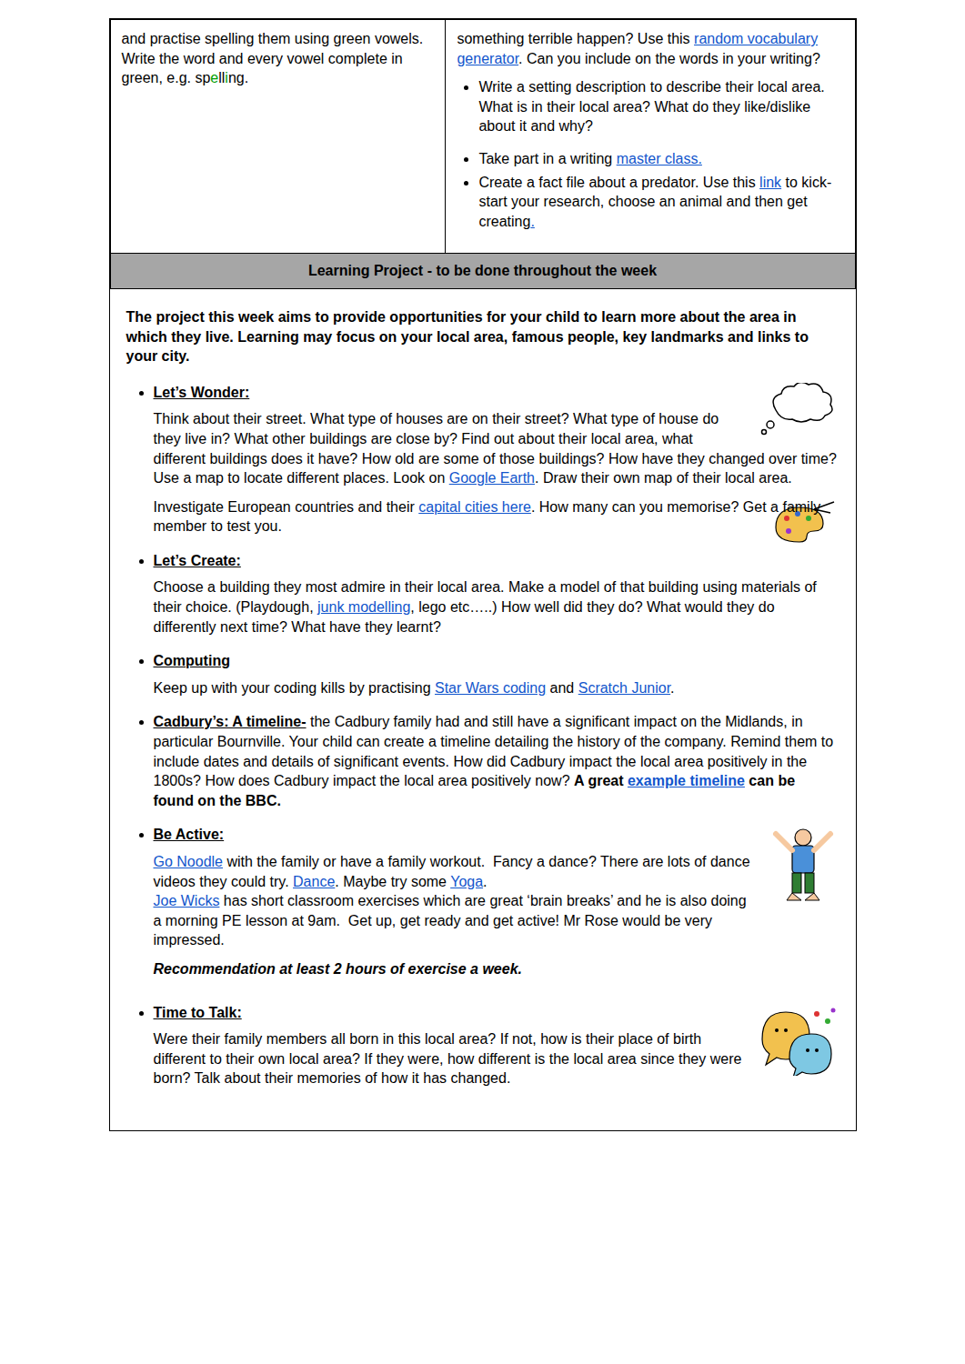| and practise spelling them using green vowels. Write the word and every vowel complete in green, e.g. sp e ll i ng. | something terrible happen? Use this random vocabulary generator . Can you include on the words in your writing? Write a setting description to describe their local area. What is in their local area? What do they like/dislike about it and why? Take part in a writing master class. Create a fact file about a predator. Use this link to kick-start your research, choose an animal and then get creating . |
Learning Project - to be done throughout the week
The project this week aims to provide opportunities for your child to learn more about the area in which they live. Learning may focus on your local area, famous people, key landmarks and links to your city.
Let’s Wonder:
Think about their street. What type of houses are on their street? What type of house do they live in? What other buildings are close by? Find out about their local area, what different buildings does it have? How old are some of those buildings? How have they changed over time? Use a map to locate different places. Look on Google Earth. Draw their own map of their local area.
Investigate European countries and their capital cities here. How many can you memorise? Get a family member to test you.
Let’s Create:
Choose a building they most admire in their local area. Make a model of that building using materials of their choice. (Playdough, junk modelling, lego etc…..) How well did they do? What would they do differently next time? What have they learnt?
Computing
Keep up with your coding kills by practising Star Wars coding and Scratch Junior.
Cadbury’s: A timeline- the Cadbury family had and still have a significant impact on the Midlands, in particular Bournville. Your child can create a timeline detailing the history of the company. Remind them to include dates and details of significant events. How did Cadbury impact the local area positively in the 1800s? How does Cadbury impact the local area positively now? A great example timeline can be found on the BBC.
Be Active:
Go Noodle with the family or have a family workout. Fancy a dance? There are lots of dance videos they could try. Dance. Maybe try some Yoga.
Joe Wicks has short classroom exercises which are great ‘brain breaks’ and he is also doing a morning PE lesson at 9am. Get up, get ready and get active! Mr Rose would be very impressed.
Recommendation at least 2 hours of exercise a week.
Time to Talk:
Were their family members all born in this local area? If not, how is their place of birth different to their own local area? If they were, how different is the local area since they were born? Talk about their memories of how it has changed.